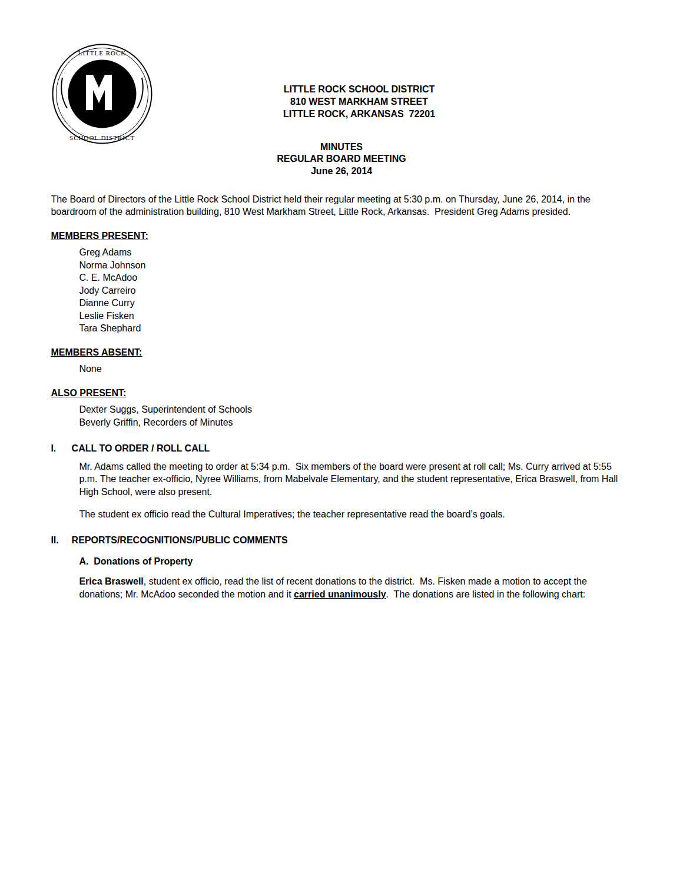LITTLE ROCK SCHOOL DISTRICT
LITTLE ROCK SCHOOL DISTRICT
810 WEST MARKHAM STREET
LITTLE ROCK, ARKANSAS 72201
MINUTES
REGULAR BOARD MEETING
June 26, 2014
The Board of Directors of the Little Rock School District held their regular meeting at 5:30 p.m. on Thursday, June 26, 2014, in the boardroom of the administration building, 810 West Markham Street, Little Rock, Arkansas. President Greg Adams presided.
MEMBERS PRESENT:
Greg Adams
Norma Johnson
C. E. McAdoo
Jody Carreiro
Dianne Curry
Leslie Fisken
Tara Shephard
MEMBERS ABSENT:
None
ALSO PRESENT:
Dexter Suggs, Superintendent of Schools
Beverly Griffin, Recorders of Minutes
I. CALL TO ORDER / ROLL CALL
Mr. Adams called the meeting to order at 5:34 p.m. Six members of the board were present at roll call; Ms. Curry arrived at 5:55 p.m. The teacher ex-officio, Nyree Williams, from Mabelvale Elementary, and the student representative, Erica Braswell, from Hall High School, were also present.
The student ex officio read the Cultural Imperatives; the teacher representative read the board’s goals.
II. REPORTS/RECOGNITIONS/PUBLIC COMMENTS
A. Donations of Property
Erica Braswell, student ex officio, read the list of recent donations to the district. Ms. Fisken made a motion to accept the donations; Mr. McAdoo seconded the motion and it carried unanimously. The donations are listed in the following chart: